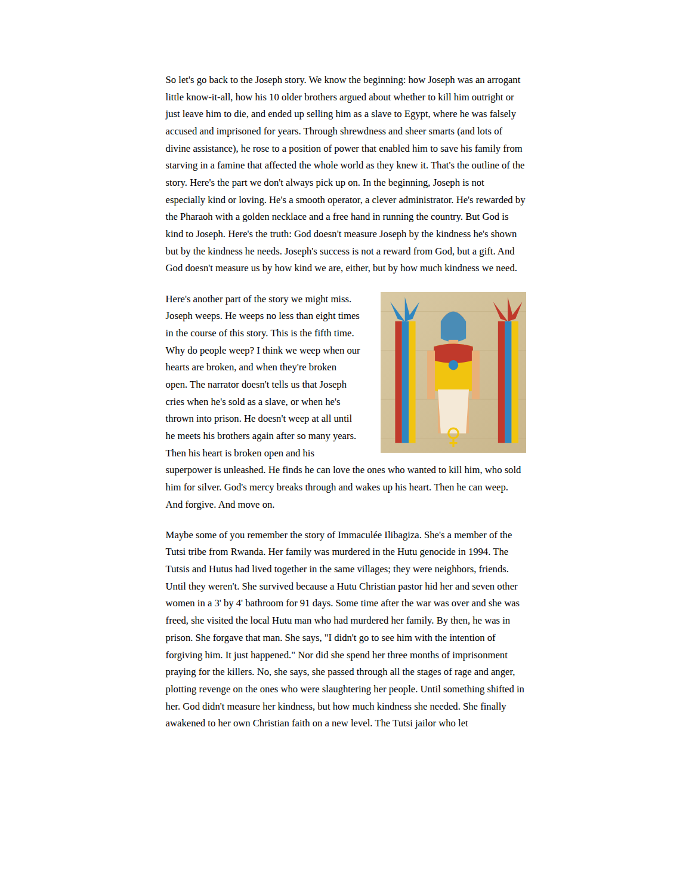So let's go back to the Joseph story. We know the beginning: how Joseph was an arrogant little know-it-all, how his 10 older brothers argued about whether to kill him outright or just leave him to die, and ended up selling him as a slave to Egypt, where he was falsely accused and imprisoned for years. Through shrewdness and sheer smarts (and lots of divine assistance), he rose to a position of power that enabled him to save his family from starving in a famine that affected the whole world as they knew it. That's the outline of the story. Here's the part we don't always pick up on. In the beginning, Joseph is not especially kind or loving. He's a smooth operator, a clever administrator. He's rewarded by the Pharaoh with a golden necklace and a free hand in running the country. But God is kind to Joseph. Here's the truth: God doesn't measure Joseph by the kindness he's shown but by the kindness he needs. Joseph's success is not a reward from God, but a gift. And God doesn't measure us by how kind we are, either, but by how much kindness we need.
Here's another part of the story we might miss. Joseph weeps. He weeps no less than eight times in the course of this story. This is the fifth time. Why do people weep? I think we weep when our hearts are broken, and when they're broken open. The narrator doesn't tells us that Joseph cries when he's sold as a slave, or when he's thrown into prison. He doesn't weep at all until he meets his brothers again after so many years. Then his heart is broken open and his superpower is unleashed. He finds he can love the ones who wanted to kill him, who sold him for silver. God's mercy breaks through and wakes up his heart. Then he can weep. And forgive. And move on.
Maybe some of you remember the story of Immaculée Ilibagiza. She's a member of the Tutsi tribe from Rwanda. Her family was murdered in the Hutu genocide in 1994. The Tutsis and Hutus had lived together in the same villages; they were neighbors, friends. Until they weren't. She survived because a Hutu Christian pastor hid her and seven other women in a 3' by 4' bathroom for 91 days. Some time after the war was over and she was freed, she visited the local Hutu man who had murdered her family. By then, he was in prison. She forgave that man. She says, "I didn't go to see him with the intention of forgiving him. It just happened." Nor did she spend her three months of imprisonment praying for the killers. No, she says, she passed through all the stages of rage and anger, plotting revenge on the ones who were slaughtering her people. Until something shifted in her. God didn't measure her kindness, but how much kindness she needed. She finally awakened to her own Christian faith on a new level. The Tutsi jailor who let